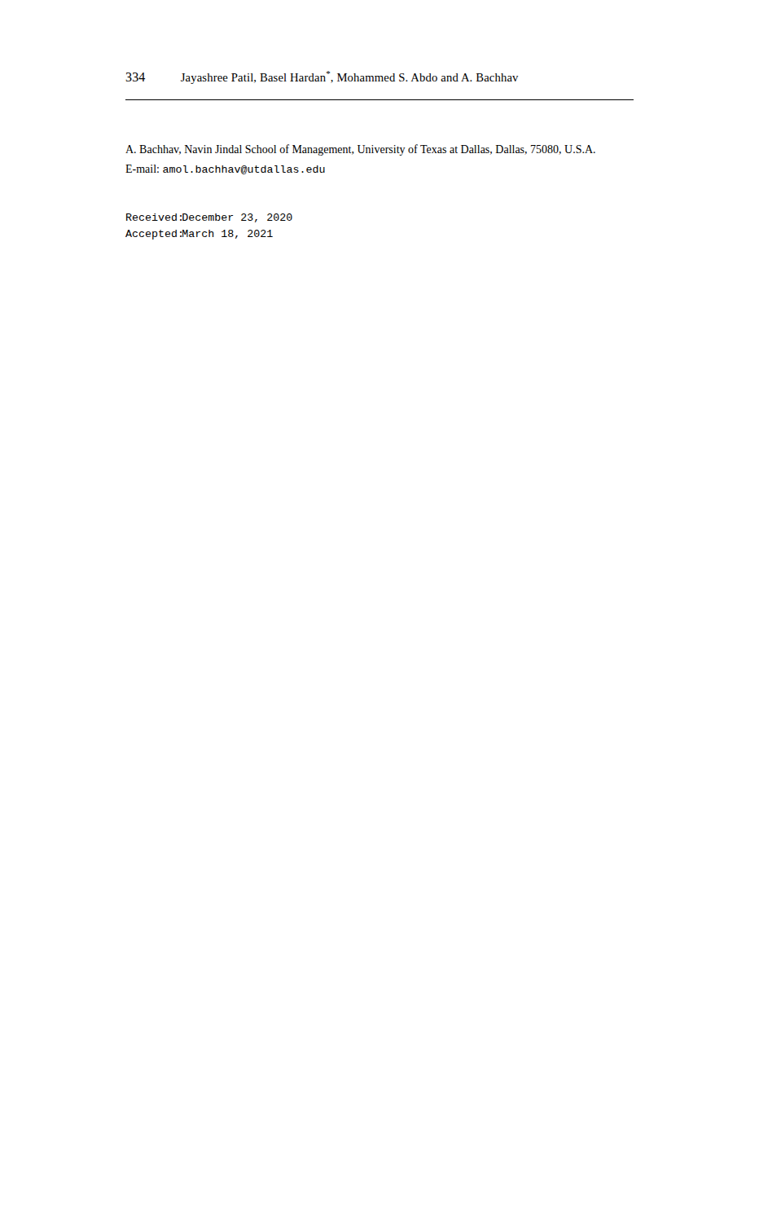334 Jayashree Patil, Basel Hardan*, Mohammed S. Abdo and A. Bachhav
A. Bachhav, Navin Jindal School of Management, University of Texas at Dallas, Dallas, 75080, U.S.A.
E-mail: amol.bachhav@utdallas.edu
Received: December 23, 2020
Accepted: March 18, 2021